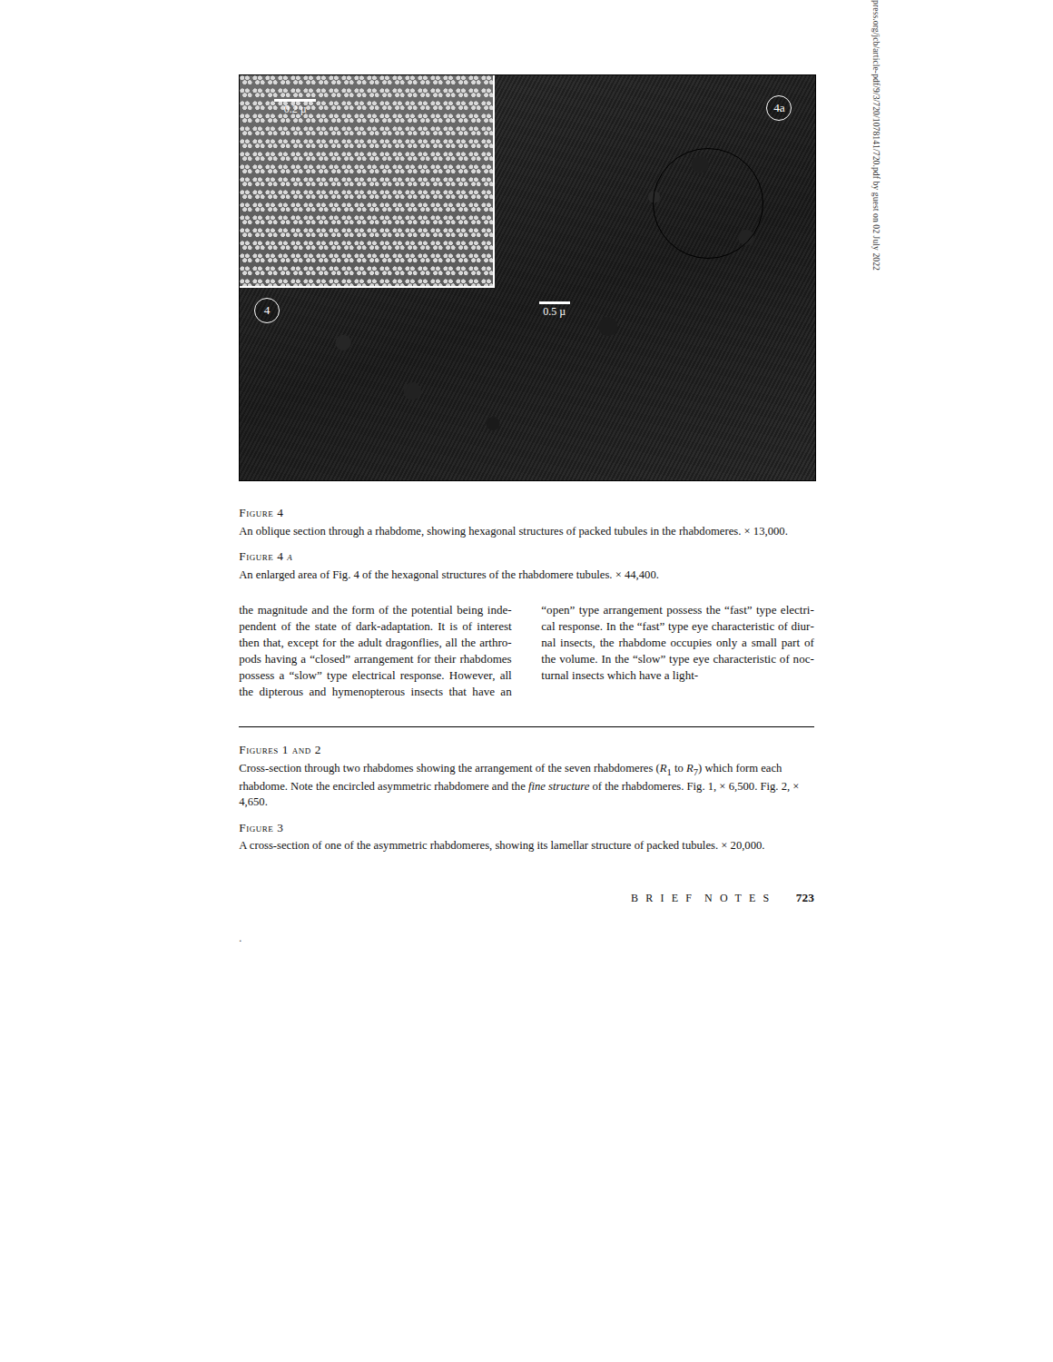Downloaded from http://rupress.org/jcb/article-pdf/9/3/720/1078141/720.pdf by guest on 02 July 2022
0.2 µ
0.5 µ
4a
4
Figure 4
An oblique section through a rhabdome, showing hexagonal structures of packed tubules in the rhabdomeres. × 13,000.
Figure 4 a
An enlarged area of Fig. 4 of the hexagonal structures of the rhabdomere tubules. × 44,400.
the magnitude and the form of the potential being independent of the state of dark-adaptation. It is of interest then that, except for the adult dragonflies, all the arthropods having a “closed” arrangement for their rhabdomes possess a “slow” type electrical response. However, all the dipterous and hymenopterous insects that have an “open” type arrangement possess the “fast” type electrical response. In the “fast” type eye characteristic of diurnal insects, the rhabdome occupies only a small part of the volume. In the “slow” type eye characteristic of nocturnal insects which have a light-
Figures 1 and 2
Cross-section through two rhabdomes showing the arrangement of the seven rhabdomeres (R1 to R7) which form each rhabdome. Note the encircled asymmetric rhabdomere and the fine structure of the rhabdomeres. Fig. 1, × 6,500. Fig. 2, × 4,650.
Figure 3
A cross-section of one of the asymmetric rhabdomeres, showing its lamellar structure of packed tubules. × 20,000.
B R I E F N O T E S 723
.